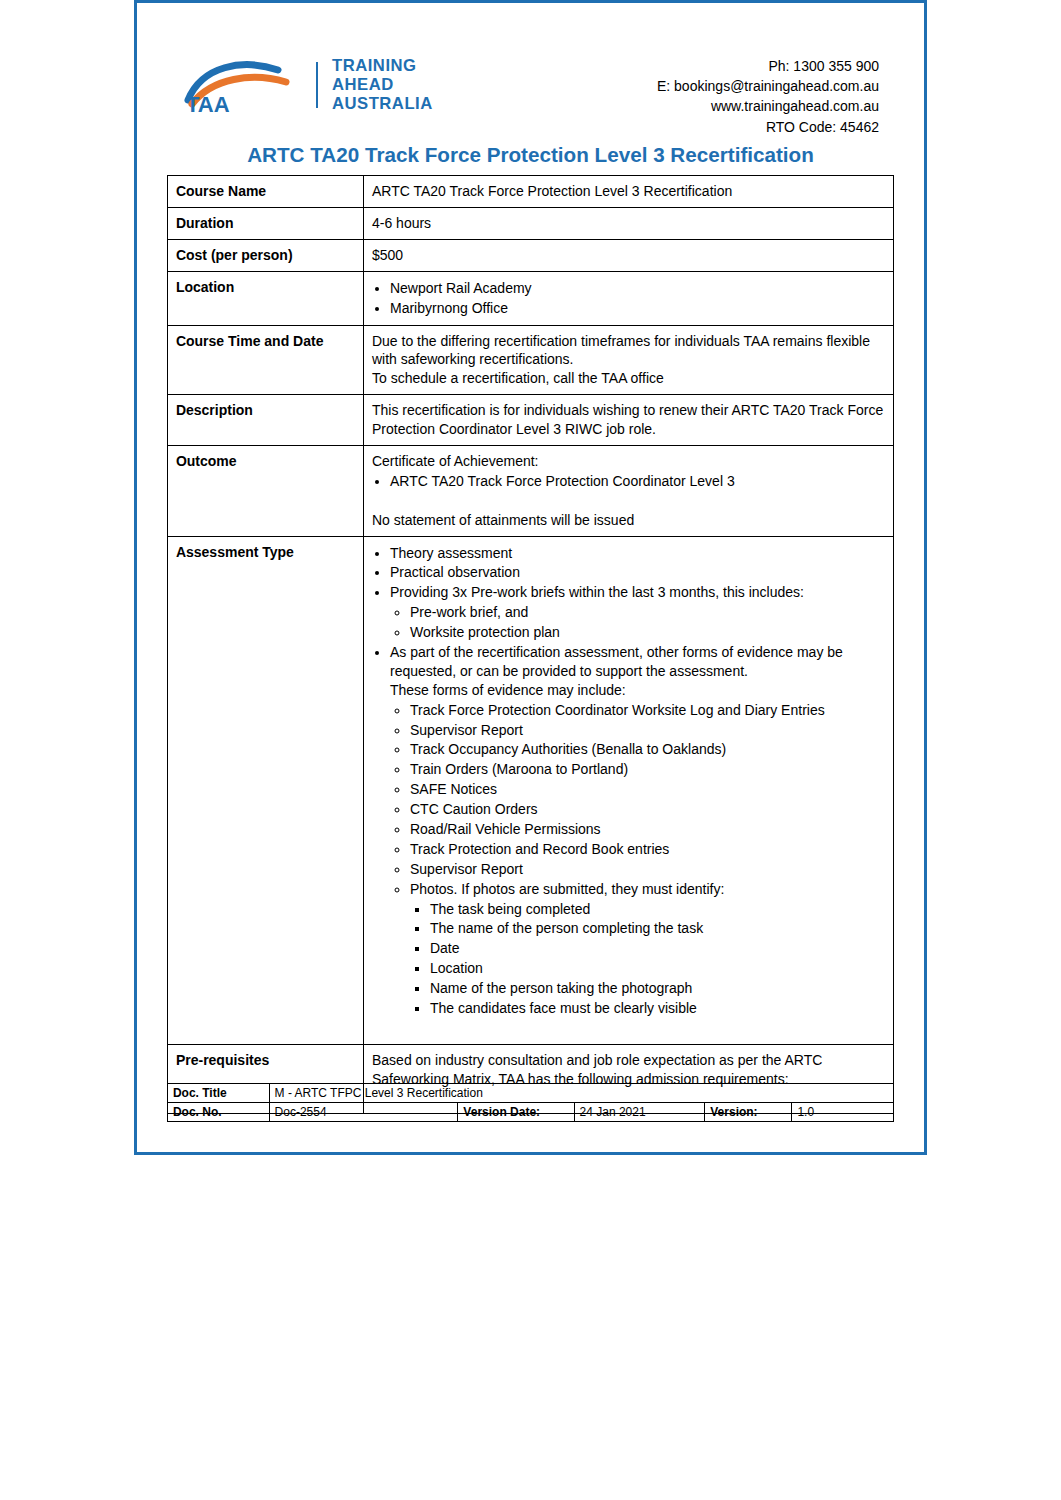TAA
TRAINING
AHEAD
AUSTRALIA
Ph: 1300 355 900
E: bookings@trainingahead.com.au
www.trainingahead.com.au
RTO Code: 45462
ARTC TA20 Track Force Protection Level 3 Recertification
| Course Name | ARTC TA20 Track Force Protection Level 3 Recertification |
| Duration | 4-6 hours |
| Cost (per person) | $500 |
| Location | Newport Rail Academy Maribyrnong Office |
| Course Time and Date | Due to the differing recertification timeframes for individuals TAA remains flexible with safeworking recertifications. To schedule a recertification, call the TAA office |
| Description | This recertification is for individuals wishing to renew their ARTC TA20 Track Force Protection Coordinator Level 3 RIWC job role. |
| Outcome | Certificate of Achievement: ARTC TA20 Track Force Protection Coordinator Level 3 No statement of attainments will be issued |
| Assessment Type | Theory assessment Practical observation Providing 3x Pre-work briefs within the last 3 months, this includes: Pre-work brief, and Worksite protection plan As part of the recertification assessment, other forms of evidence may be requested, or can be provided to support the assessment. These forms of evidence may include: Track Force Protection Coordinator Worksite Log and Diary Entries Supervisor Report Track Occupancy Authorities (Benalla to Oaklands) Train Orders (Maroona to Portland) SAFE Notices CTC Caution Orders Road/Rail Vehicle Permissions Track Protection and Record Book entries Supervisor Report Photos. If photos are submitted, they must identify: The task being completed The name of the person completing the task Date Location Name of the person taking the photograph The candidates face must be clearly visible |
| Pre-requisites | Based on industry consultation and job role expectation as per the ARTC Safeworking Matrix, TAA has the following admission requirements: |
| Doc. Title | M - ARTC TFPC Level 3 Recertification |
| Doc. No. | Doc-2554 | Version Date: | 24 Jan 2021 | Version: | 1.0 |